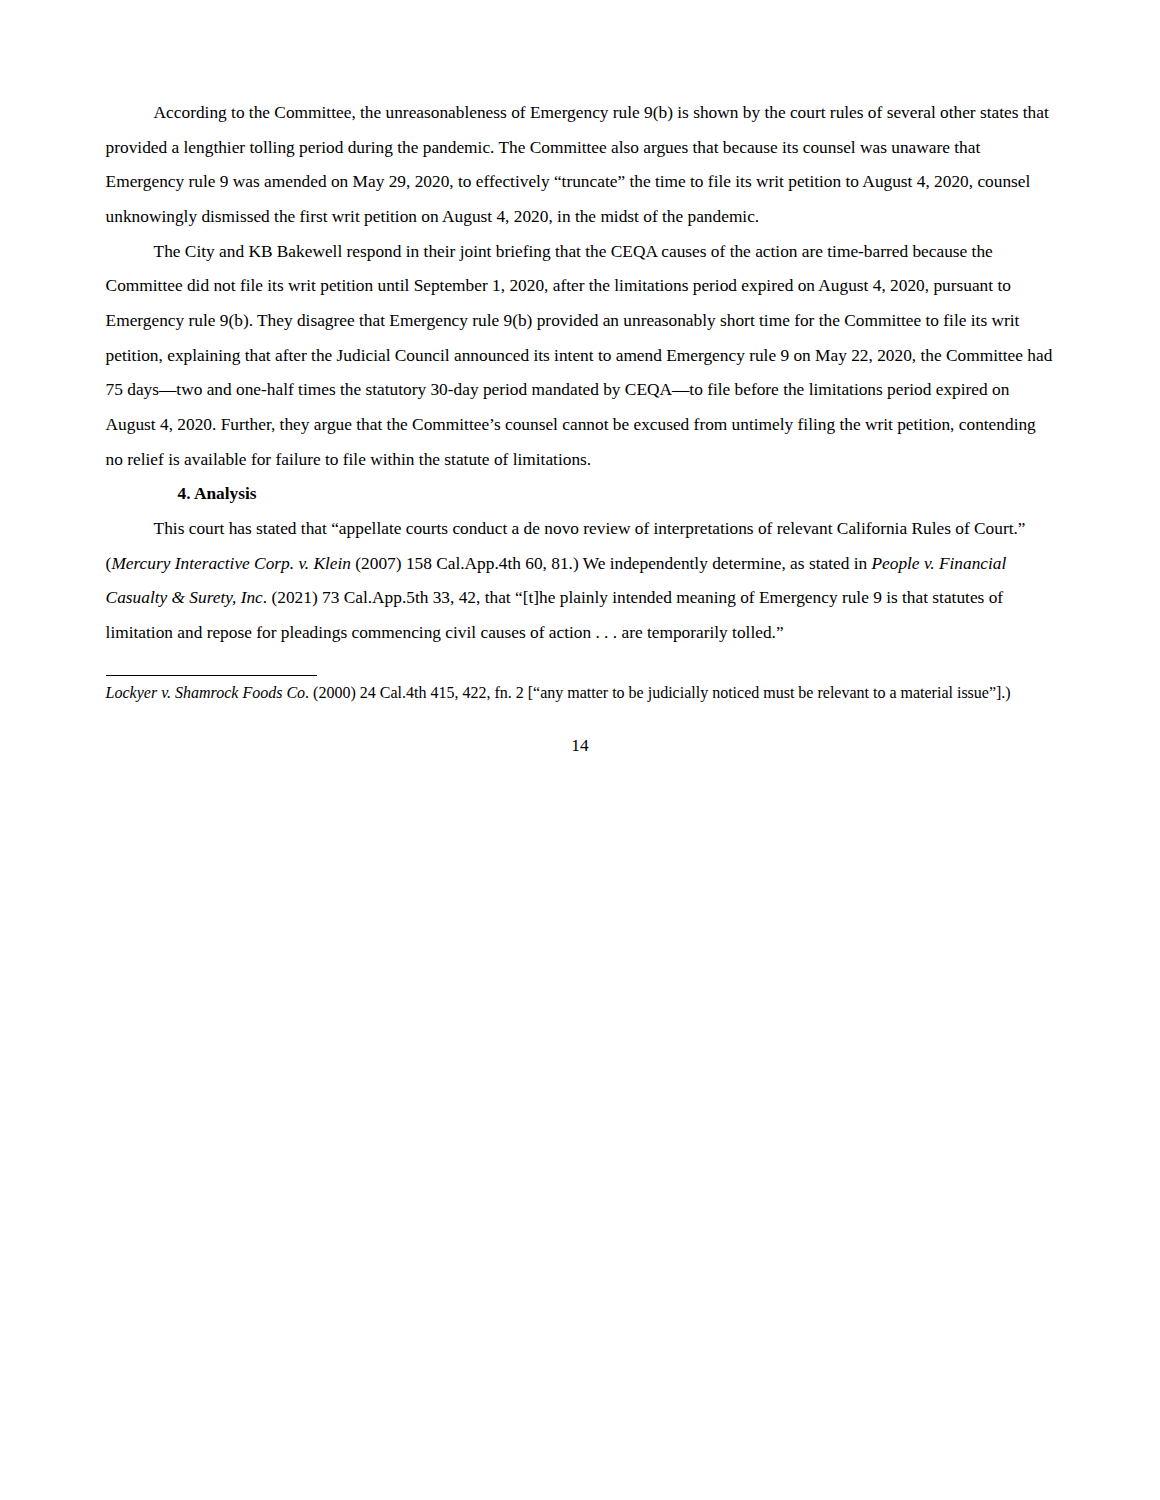According to the Committee, the unreasonableness of Emergency rule 9(b) is shown by the court rules of several other states that provided a lengthier tolling period during the pandemic. The Committee also argues that because its counsel was unaware that Emergency rule 9 was amended on May 29, 2020, to effectively “truncate” the time to file its writ petition to August 4, 2020, counsel unknowingly dismissed the first writ petition on August 4, 2020, in the midst of the pandemic.
The City and KB Bakewell respond in their joint briefing that the CEQA causes of the action are time-barred because the Committee did not file its writ petition until September 1, 2020, after the limitations period expired on August 4, 2020, pursuant to Emergency rule 9(b). They disagree that Emergency rule 9(b) provided an unreasonably short time for the Committee to file its writ petition, explaining that after the Judicial Council announced its intent to amend Emergency rule 9 on May 22, 2020, the Committee had 75 days—two and one-half times the statutory 30-day period mandated by CEQA—to file before the limitations period expired on August 4, 2020. Further, they argue that the Committee’s counsel cannot be excused from untimely filing the writ petition, contending no relief is available for failure to file within the statute of limitations.
4. Analysis
This court has stated that “appellate courts conduct a de novo review of interpretations of relevant California Rules of Court.” (Mercury Interactive Corp. v. Klein (2007) 158 Cal.App.4th 60, 81.) We independently determine, as stated in People v. Financial Casualty & Surety, Inc. (2021) 73 Cal.App.5th 33, 42, that “[t]he plainly intended meaning of Emergency rule 9 is that statutes of limitation and repose for pleadings commencing civil causes of action . . . are temporarily tolled.”
Lockyer v. Shamrock Foods Co. (2000) 24 Cal.4th 415, 422, fn. 2 [“any matter to be judicially noticed must be relevant to a material issue”].)
14